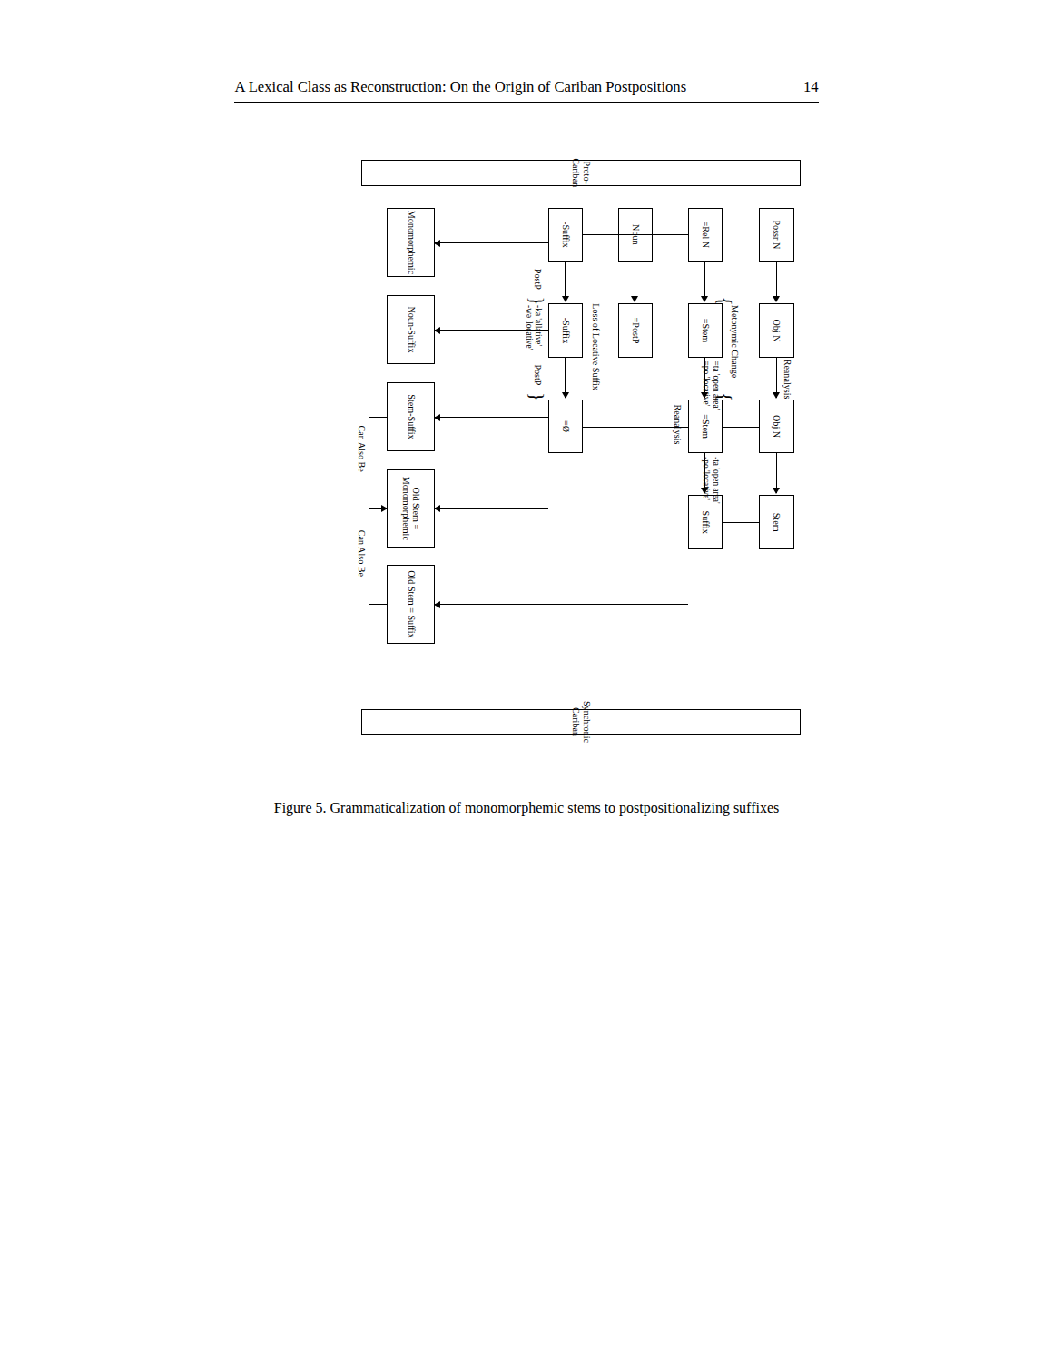A Lexical Class as Reconstruction: On the Origin of Cariban Postpositions 14
Proto-Cariban
Synchronic Cariban
Possr N
Obj N
Obj N
Stem
Reanalysis
=Rel N
=Stem
=Stem
Suffix
Metonymic Change
Reanalysis
{
{
=ta 'open area'
=po 'locative'
-ta 'open area'
-po 'locative'
Noun
=PostP
-Suffix
-Suffix
=Ø
Loss of Locative Suffix
PostP
PostP
-ka 'allative'
-wə 'locative'
}
}
Monomorphemic
Noun-Suffix
Stem-Suffix
Old Stem = Monomorphemic
Old Stem = Suffix
Can Also Be
Can Also Be
Figure 5. Grammaticalization of monomorphemic stems to postpositionalizing suffixes